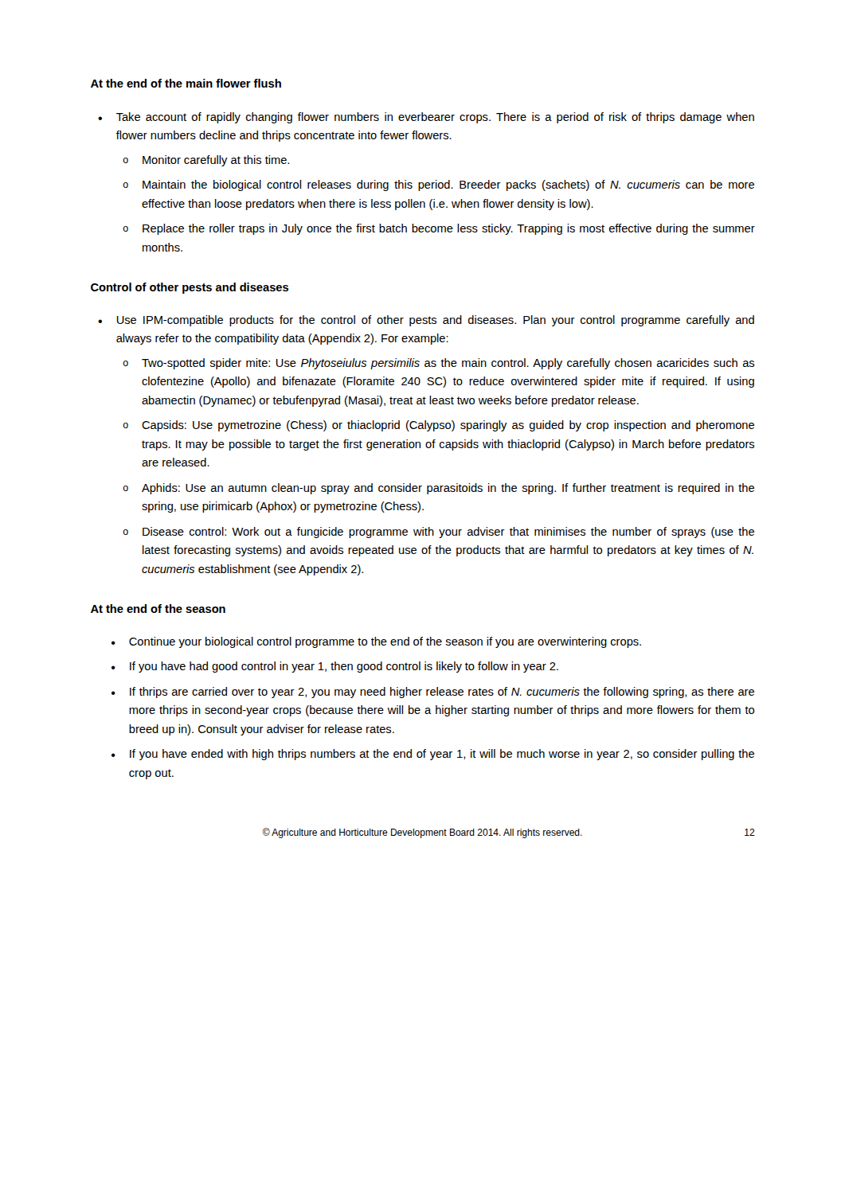At the end of the main flower flush
Take account of rapidly changing flower numbers in everbearer crops. There is a period of risk of thrips damage when flower numbers decline and thrips concentrate into fewer flowers.
Monitor carefully at this time.
Maintain the biological control releases during this period. Breeder packs (sachets) of N. cucumeris can be more effective than loose predators when there is less pollen (i.e. when flower density is low).
Replace the roller traps in July once the first batch become less sticky. Trapping is most effective during the summer months.
Control of other pests and diseases
Use IPM-compatible products for the control of other pests and diseases. Plan your control programme carefully and always refer to the compatibility data (Appendix 2). For example:
Two-spotted spider mite: Use Phytoseiulus persimilis as the main control. Apply carefully chosen acaricides such as clofentezine (Apollo) and bifenazate (Floramite 240 SC) to reduce overwintered spider mite if required. If using abamectin (Dynamec) or tebufenpyrad (Masai), treat at least two weeks before predator release.
Capsids: Use pymetrozine (Chess) or thiacloprid (Calypso) sparingly as guided by crop inspection and pheromone traps. It may be possible to target the first generation of capsids with thiacloprid (Calypso) in March before predators are released.
Aphids: Use an autumn clean-up spray and consider parasitoids in the spring. If further treatment is required in the spring, use pirimicarb (Aphox) or pymetrozine (Chess).
Disease control: Work out a fungicide programme with your adviser that minimises the number of sprays (use the latest forecasting systems) and avoids repeated use of the products that are harmful to predators at key times of N. cucumeris establishment (see Appendix 2).
At the end of the season
Continue your biological control programme to the end of the season if you are overwintering crops.
If you have had good control in year 1, then good control is likely to follow in year 2.
If thrips are carried over to year 2, you may need higher release rates of N. cucumeris the following spring, as there are more thrips in second-year crops (because there will be a higher starting number of thrips and more flowers for them to breed up in). Consult your adviser for release rates.
If you have ended with high thrips numbers at the end of year 1, it will be much worse in year 2, so consider pulling the crop out.
© Agriculture and Horticulture Development Board 2014. All rights reserved. 12